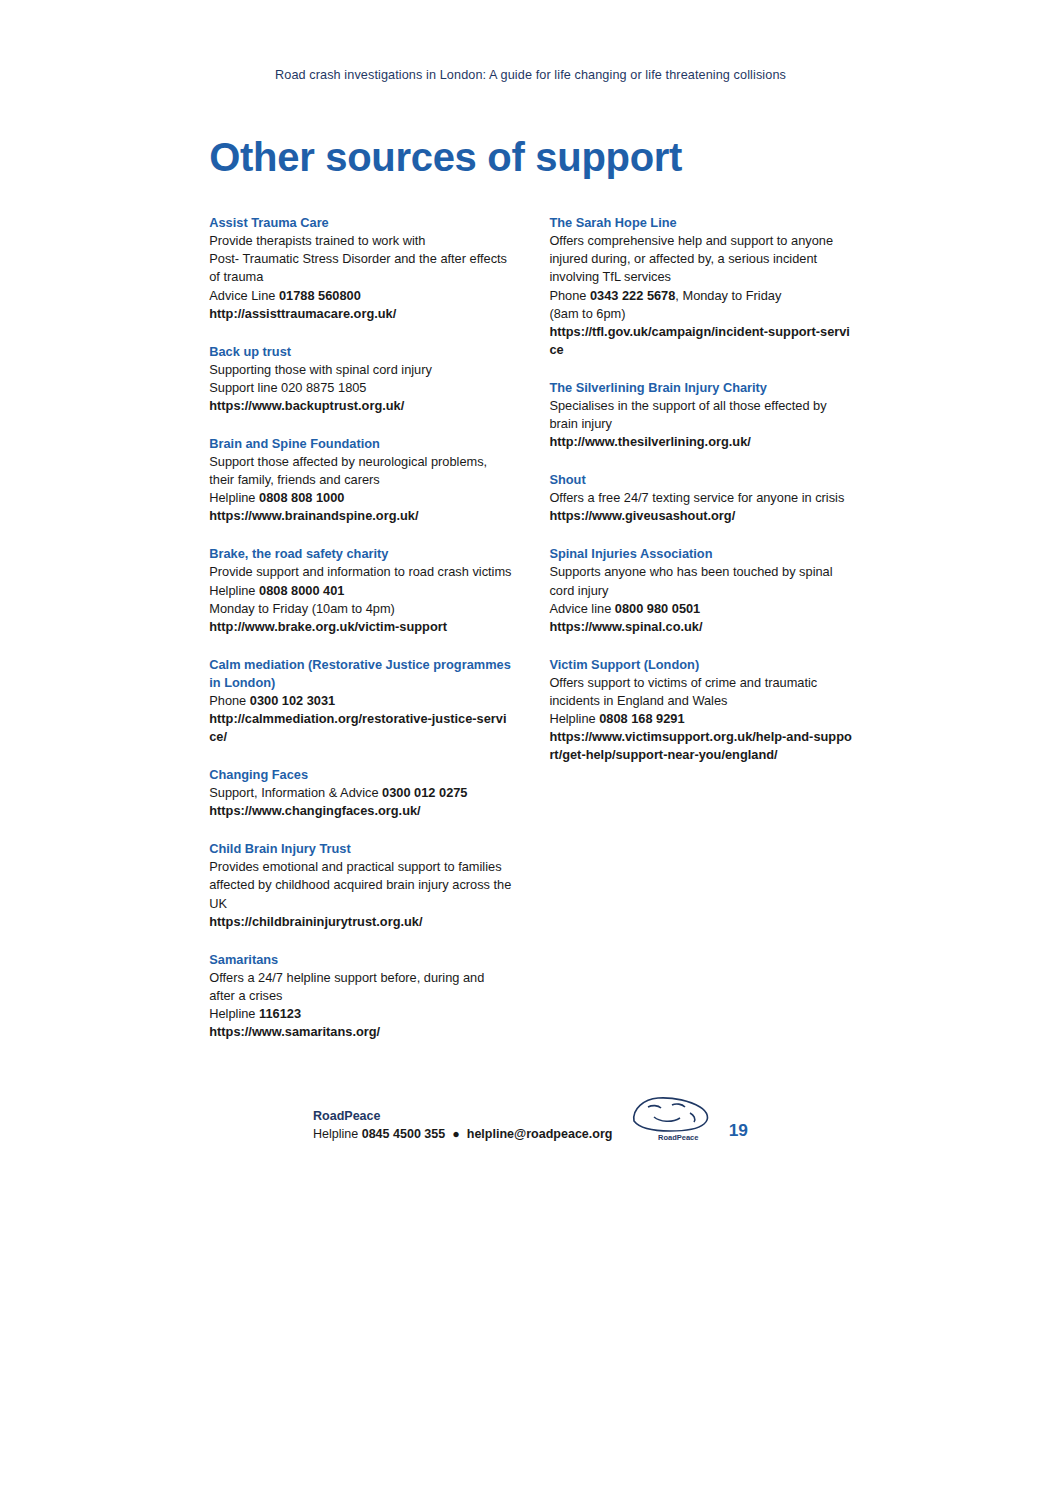Road crash investigations in London: A guide for life changing or life threatening collisions
Other sources of support
Assist Trauma Care Provide therapists trained to work with
Post- Traumatic Stress Disorder and the after effects of trauma
Advice Line 01788 560800
http://assisttraumacare.org.uk/
Back up trust Supporting those with spinal cord injury
Support line 020 8875 1805
https://www.backuptrust.org.uk/
Brain and Spine Foundation Support those affected by neurological problems, their family, friends and carers
Helpline 0808 808 1000
https://www.brainandspine.org.uk/
Brake, the road safety charity Provide support and information to road crash victims
Helpline 0808 8000 401
Monday to Friday (10am to 4pm)
http://www.brake.org.uk/victim-support
Calm mediation (Restorative Justice programmes in London) Phone 0300 102 3031
http://calmmediation.org/restorative-justice-service/
Changing Faces Support, Information & Advice 0300 012 0275
https://www.changingfaces.org.uk/
Child Brain Injury Trust Provides emotional and practical support to families affected by childhood acquired brain injury across the UK
https://childbraininjurytrust.org.uk/
Samaritans Offers a 24/7 helpline support before, during and after a crises
Helpline 116123
https://www.samaritans.org/
The Sarah Hope Line Offers comprehensive help and support to anyone injured during, or affected by, a serious incident involving TfL services
Phone 0343 222 5678, Monday to Friday
(8am to 6pm)
https://tfl.gov.uk/campaign/incident-support-service
The Silverlining Brain Injury Charity Specialises in the support of all those effected by brain injury
http://www.thesilverlining.org.uk/
Shout Offers a free 24/7 texting service for anyone in crisis
https://www.giveusashout.org/
Spinal Injuries Association Supports anyone who has been touched by spinal cord injury
Advice line 0800 980 0501
https://www.spinal.co.uk/
Victim Support (London) Offers support to victims of crime and traumatic incidents in England and Wales
Helpline 0808 168 9291
https://www.victimsupport.org.uk/help-and-support/get-help/support-near-you/england/
RoadPeace
Helpline 0845 4500 355 ● helpline@roadpeace.org
RoadPeace
19